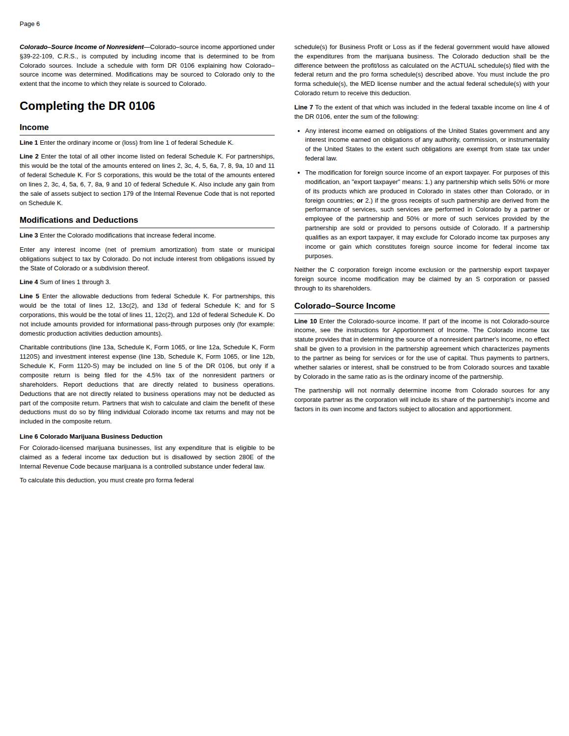Page 6
Colorado–Source Income of Nonresident—Colorado–source income apportioned under §39-22-109, C.R.S., is computed by including income that is determined to be from Colorado sources. Include a schedule with form DR 0106 explaining how Colorado–source income was determined. Modifications may be sourced to Colorado only to the extent that the income to which they relate is sourced to Colorado.
Completing the DR 0106
Income
Line 1 Enter the ordinary income or (loss) from line 1 of federal Schedule K.
Line 2 Enter the total of all other income listed on federal Schedule K. For partnerships, this would be the total of the amounts entered on lines 2, 3c, 4, 5, 6a, 7, 8, 9a, 10 and 11 of federal Schedule K. For S corporations, this would be the total of the amounts entered on lines 2, 3c, 4, 5a, 6, 7, 8a, 9 and 10 of federal Schedule K. Also include any gain from the sale of assets subject to section 179 of the Internal Revenue Code that is not reported on Schedule K.
Modifications and Deductions
Line 3 Enter the Colorado modifications that increase federal income.
Enter any interest income (net of premium amortization) from state or municipal obligations subject to tax by Colorado. Do not include interest from obligations issued by the State of Colorado or a subdivision thereof.
Line 4 Sum of lines 1 through 3.
Line 5 Enter the allowable deductions from federal Schedule K. For partnerships, this would be the total of lines 12, 13c(2), and 13d of federal Schedule K; and for S corporations, this would be the total of lines 11, 12c(2), and 12d of federal Schedule K. Do not include amounts provided for informational pass-through purposes only (for example: domestic production activities deduction amounts).
Charitable contributions (line 13a, Schedule K, Form 1065, or line 12a, Schedule K, Form 1120S) and investment interest expense (line 13b, Schedule K, Form 1065, or line 12b, Schedule K, Form 1120-S) may be included on line 5 of the DR 0106, but only if a composite return is being filed for the 4.5% tax of the nonresident partners or shareholders. Report deductions that are directly related to business operations. Deductions that are not directly related to business operations may not be deducted as part of the composite return. Partners that wish to calculate and claim the benefit of these deductions must do so by filing individual Colorado income tax returns and may not be included in the composite return.
Line 6 Colorado Marijuana Business Deduction
For Colorado-licensed marijuana businesses, list any expenditure that is eligible to be claimed as a federal income tax deduction but is disallowed by section 280E of the Internal Revenue Code because marijuana is a controlled substance under federal law.
To calculate this deduction, you must create pro forma federal
schedule(s) for Business Profit or Loss as if the federal government would have allowed the expenditures from the marijuana business. The Colorado deduction shall be the difference between the profit/loss as calculated on the ACTUAL schedule(s) filed with the federal return and the pro forma schedule(s) described above. You must include the pro forma schedule(s), the MED license number and the actual federal schedule(s) with your Colorado return to receive this deduction.
Line 7 To the extent of that which was included in the federal taxable income on line 4 of the DR 0106, enter the sum of the following:
Any interest income earned on obligations of the United States government and any interest income earned on obligations of any authority, commission, or instrumentality of the United States to the extent such obligations are exempt from state tax under federal law.
The modification for foreign source income of an export taxpayer. For purposes of this modification, an "export taxpayer" means: 1.) any partnership which sells 50% or more of its products which are produced in Colorado in states other than Colorado, or in foreign countries; or 2.) if the gross receipts of such partnership are derived from the performance of services, such services are performed in Colorado by a partner or employee of the partnership and 50% or more of such services provided by the partnership are sold or provided to persons outside of Colorado. If a partnership qualifies as an export taxpayer, it may exclude for Colorado income tax purposes any income or gain which constitutes foreign source income for federal income tax purposes.
Neither the C corporation foreign income exclusion or the partnership export taxpayer foreign source income modification may be claimed by an S corporation or passed through to its shareholders.
Colorado–Source Income
Line 10 Enter the Colorado-source income. If part of the income is not Colorado-source income, see the instructions for Apportionment of Income. The Colorado income tax statute provides that in determining the source of a nonresident partner's income, no effect shall be given to a provision in the partnership agreement which characterizes payments to the partner as being for services or for the use of capital. Thus payments to partners, whether salaries or interest, shall be construed to be from Colorado sources and taxable by Colorado in the same ratio as is the ordinary income of the partnership.
The partnership will not normally determine income from Colorado sources for any corporate partner as the corporation will include its share of the partnership's income and factors in its own income and factors subject to allocation and apportionment.